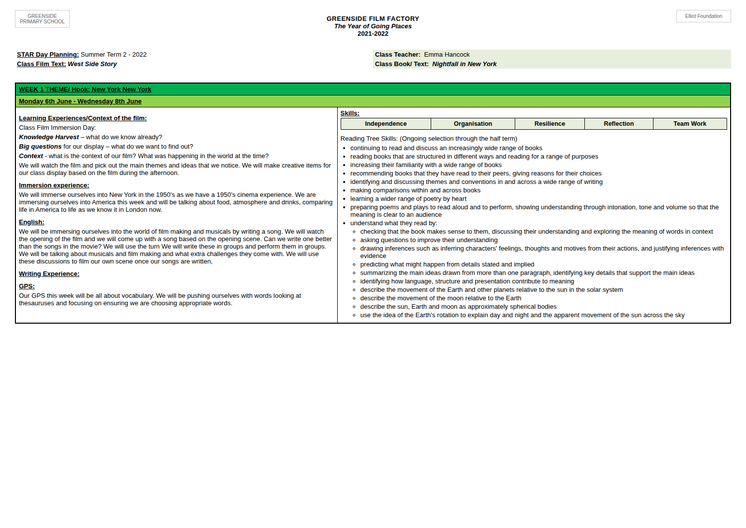GREENSIDE PRIMARY SCHOOL
GREENSIDE FILM FACTORY
The Year of Going Places
2021-2022
Elliot Foundation
| STAR Day Planning: Summer Term 2 - 2022 | Class Teacher: Emma Hancock |
| Class Film Text: West Side Story | Class Book/ Text: Nightfall in New York |
| WEEK 1 THEME/ Hook: New York New York |
| Monday 6th June - Wednesday 8th June |
| Learning Experiences/Context of the film: Class Film Immersion Day: Knowledge Harvest – what do we know already? Big questions for our display – what do we want to find out? Context - what is the context of our film? What was happening in the world at the time? We will watch the film and pick out the main themes and ideas that we notice. We will make creative items for our class display based on the film during the afternoon. Immersion experience: We will immerse ourselves into New York in the 1950's as we have a 1950's cinema experience. We are immersing ourselves into America this week and will be talking about food, atmosphere and drinks, comparing life in America to life as we know it in London now. English: We will be immersing ourselves into the world of film making and musicals by writing a song. We will watch the opening of the film and we will come up with a song based on the opening scene. Can we write one better than the songs in the movie? We will use the turn We will write these in groups and perform them in groups. We will be talking about musicals and film making and what extra challenges they come with. We will use these discussions to film our own scene once our songs are written, Writing Experience: GPS: Our GPS this week will be all about vocabulary. We will be pushing ourselves with words looking at thesauruses and focusing on ensuring we are choosing appropriate words. | Skills: / Independence / Organisation / Resilience / Reflection / Team Work / Reading Tree Skills: (Ongoing selection through the half term) continuing to read and discuss an increasingly wide range of books reading books that are structured in different ways and reading for a range of purposes increasing their familiarity with a wide range of books recommending books that they have read to their peers, giving reasons for their choices identifying and discussing themes and conventions in and across a wide range of writing making comparisons within and across books learning a wider range of poetry by heart preparing poems and plays to read aloud and to perform, showing understanding through intonation, tone and volume so that the meaning is clear to an audience understand what they read by: checking that the book makes sense to them, discussing their understanding and exploring the meaning of words in context asking questions to improve their understanding drawing inferences such as inferring characters' feelings, thoughts and motives from their actions, and justifying inferences with evidence predicting what might happen from details stated and implied summarizing the main ideas drawn from more than one paragraph, identifying key details that support the main ideas identifying how language, structure and presentation contribute to meaning describe the movement of the Earth and other planets relative to the sun in the solar system describe the movement of the moon relative to the Earth describe the sun, Earth and moon as approximately spherical bodies use the idea of the Earth's rotation to explain day and night and the apparent movement of the sun across the sky |